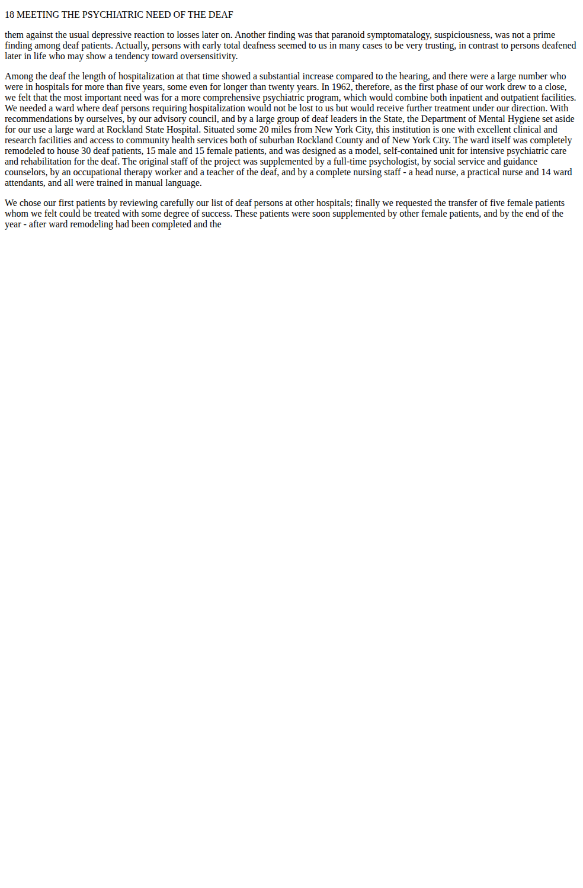18 MEETING THE PSYCHIATRIC NEED OF THE DEAF
them against the usual depressive reaction to losses later on. Another finding was that paranoid symptomatalogy, suspiciousness, was not a prime finding among deaf patients. Actually, persons with early total deafness seemed to us in many cases to be very trusting, in contrast to persons deafened later in life who may show a tendency toward oversensitivity.
Among the deaf the length of hospitalization at that time showed a substantial increase compared to the hearing, and there were a large number who were in hospitals for more than five years, some even for longer than twenty years. In 1962, therefore, as the first phase of our work drew to a close, we felt that the most important need was for a more comprehensive psychiatric program, which would combine both inpatient and outpatient facilities. We needed a ward where deaf persons requiring hospitalization would not be lost to us but would receive further treatment under our direction. With recommendations by ourselves, by our advisory council, and by a large group of deaf leaders in the State, the Department of Mental Hygiene set aside for our use a large ward at Rockland State Hospital. Situated some 20 miles from New York City, this institution is one with excellent clinical and research facilities and access to community health services both of suburban Rockland County and of New York City. The ward itself was completely remodeled to house 30 deaf patients, 15 male and 15 female patients, and was designed as a model, self-contained unit for intensive psychiatric care and rehabilitation for the deaf. The original staff of the project was supplemented by a full-time psychologist, by social service and guidance counselors, by an occupational therapy worker and a teacher of the deaf, and by a complete nursing staff - a head nurse, a practical nurse and 14 ward attendants, and all were trained in manual language.
We chose our first patients by reviewing carefully our list of deaf persons at other hospitals; finally we requested the transfer of five female patients whom we felt could be treated with some degree of success. These patients were soon supplemented by other female patients, and by the end of the year - after ward remodeling had been completed and the